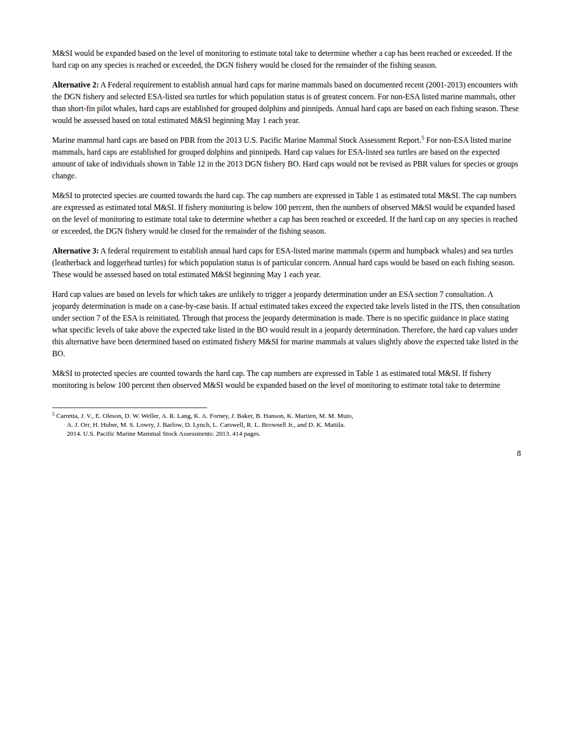M&SI would be expanded based on the level of monitoring to estimate total take to determine whether a cap has been reached or exceeded. If the hard cap on any species is reached or exceeded, the DGN fishery would be closed for the remainder of the fishing season.
Alternative 2: A Federal requirement to establish annual hard caps for marine mammals based on documented recent (2001-2013) encounters with the DGN fishery and selected ESA-listed sea turtles for which population status is of greatest concern. For non-ESA listed marine mammals, other than short-fin pilot whales, hard caps are established for grouped dolphins and pinnipeds. Annual hard caps are based on each fishing season. These would be assessed based on total estimated M&SI beginning May 1 each year.
Marine mammal hard caps are based on PBR from the 2013 U.S. Pacific Marine Mammal Stock Assessment Report.5 For non-ESA listed marine mammals, hard caps are established for grouped dolphins and pinnipeds. Hard cap values for ESA-listed sea turtles are based on the expected amount of take of individuals shown in Table 12 in the 2013 DGN fishery BO. Hard caps would not be revised as PBR values for species or groups change.
M&SI to protected species are counted towards the hard cap. The cap numbers are expressed in Table 1 as estimated total M&SI. The cap numbers are expressed as estimated total M&SI. If fishery monitoring is below 100 percent, then the numbers of observed M&SI would be expanded based on the level of monitoring to estimate total take to determine whether a cap has been reached or exceeded. If the hard cap on any species is reached or exceeded, the DGN fishery would be closed for the remainder of the fishing season.
Alternative 3: A federal requirement to establish annual hard caps for ESA-listed marine mammals (sperm and humpback whales) and sea turtles (leatherback and loggerhead turtles) for which population status is of particular concern. Annual hard caps would be based on each fishing season. These would be assessed based on total estimated M&SI beginning May 1 each year.
Hard cap values are based on levels for which takes are unlikely to trigger a jeopardy determination under an ESA section 7 consultation. A jeopardy determination is made on a case-by-case basis. If actual estimated takes exceed the expected take levels listed in the ITS, then consultation under section 7 of the ESA is reinitiated. Through that process the jeopardy determination is made. There is no specific guidance in place stating what specific levels of take above the expected take listed in the BO would result in a jeopardy determination. Therefore, the hard cap values under this alternative have been determined based on estimated fishery M&SI for marine mammals at values slightly above the expected take listed in the BO.
M&SI to protected species are counted towards the hard cap. The cap numbers are expressed in Table 1 as estimated total M&SI. If fishery monitoring is below 100 percent then observed M&SI would be expanded based on the level of monitoring to estimate total take to determine
5 Carretta, J. V., E. Oleson, D. W. Weller, A. R. Lang, K. A. Forney, J. Baker, B. Hanson, K. Martien, M. M. Muto,
A. J. Orr, H. Huber, M. S. Lowry, J. Barlow, D. Lynch, L. Carswell, R. L. Brownell Jr., and D. K. Mattila.
2014. U.S. Pacific Marine Mammal Stock Assessments: 2013. 414 pages.
8